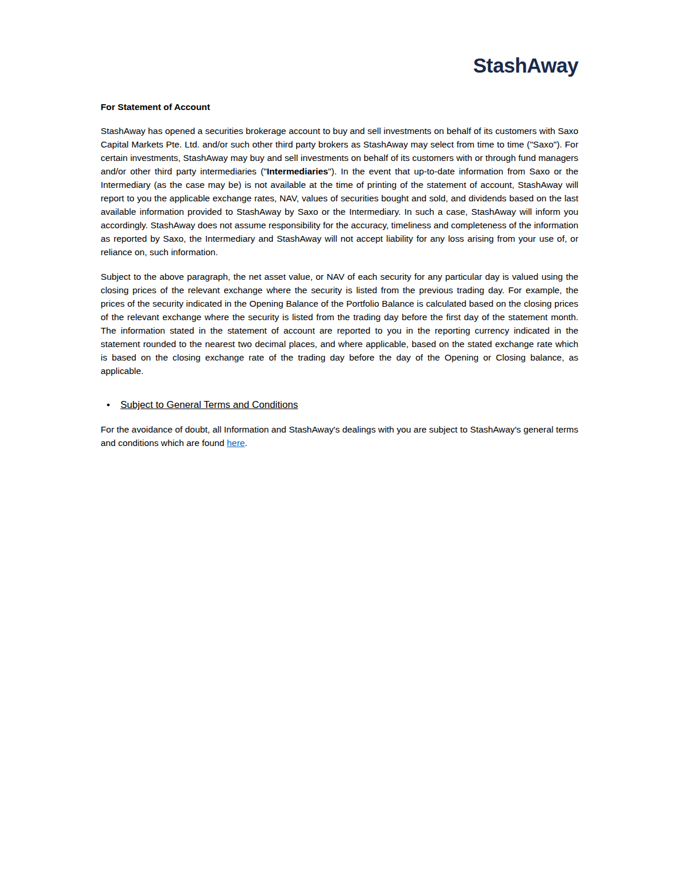StashAway
For Statement of Account
StashAway has opened a securities brokerage account to buy and sell investments on behalf of its customers with Saxo Capital Markets Pte. Ltd. and/or such other third party brokers as StashAway may select from time to time ("Saxo"). For certain investments, StashAway may buy and sell investments on behalf of its customers with or through fund managers and/or other third party intermediaries ("Intermediaries"). In the event that up-to-date information from Saxo or the Intermediary (as the case may be) is not available at the time of printing of the statement of account, StashAway will report to you the applicable exchange rates, NAV, values of securities bought and sold, and dividends based on the last available information provided to StashAway by Saxo or the Intermediary. In such a case, StashAway will inform you accordingly. StashAway does not assume responsibility for the accuracy, timeliness and completeness of the information as reported by Saxo, the Intermediary and StashAway will not accept liability for any loss arising from your use of, or reliance on, such information.
Subject to the above paragraph, the net asset value, or NAV of each security for any particular day is valued using the closing prices of the relevant exchange where the security is listed from the previous trading day. For example, the prices of the security indicated in the Opening Balance of the Portfolio Balance is calculated based on the closing prices of the relevant exchange where the security is listed from the trading day before the first day of the statement month. The information stated in the statement of account are reported to you in the reporting currency indicated in the statement rounded to the nearest two decimal places, and where applicable, based on the stated exchange rate which is based on the closing exchange rate of the trading day before the day of the Opening or Closing balance, as applicable.
Subject to General Terms and Conditions
For the avoidance of doubt, all Information and StashAway's dealings with you are subject to StashAway's general terms and conditions which are found here.